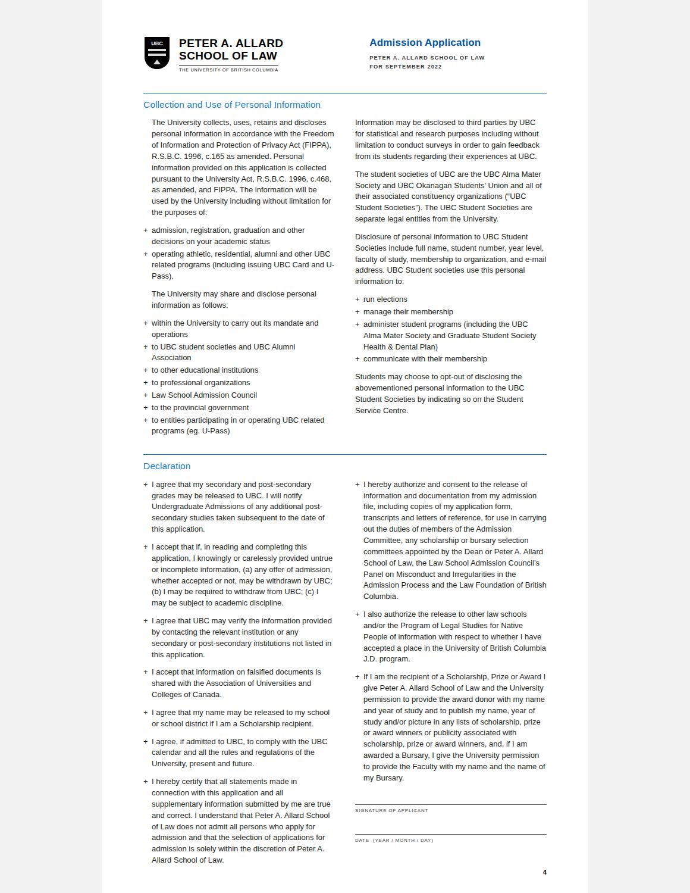UBC
Peter A. Allard
School of Law
The University of British Columbia
Admission Application
Peter A. Allard School of Law
For September 2022
Collection and Use of Personal Information
The University collects, uses, retains and discloses personal information in accordance with the Freedom of Information and Protection of Privacy Act (FIPPA), R.S.B.C. 1996, c.165 as amended. Personal information provided on this application is collected pursuant to the University Act, R.S.B.C. 1996, c.468, as amended, and FIPPA. The information will be used by the University including without limitation for the purposes of:
admission, registration, graduation and other decisions on your academic status
operating athletic, residential, alumni and other UBC related programs (including issuing UBC Card and U-Pass).
The University may share and disclose personal information as follows:
within the University to carry out its mandate and operations
to UBC student societies and UBC Alumni Association
to other educational institutions
to professional organizations
Law School Admission Council
to the provincial government
to entities participating in or operating UBC related programs (eg. U-Pass)
Information may be disclosed to third parties by UBC for statistical and research purposes including without limitation to conduct surveys in order to gain feedback from its students regarding their experiences at UBC.
The student societies of UBC are the UBC Alma Mater Society and UBC Okanagan Students’ Union and all of their associated constituency organizations (“UBC Student Societies”). The UBC Student Societies are separate legal entities from the University.
Disclosure of personal information to UBC Student Societies include full name, student number, year level, faculty of study, membership to organization, and e-mail address. UBC Student societies use this personal information to:
run elections
manage their membership
administer student programs (including the UBC Alma Mater Society and Graduate Student Society Health & Dental Plan)
communicate with their membership
Students may choose to opt-out of disclosing the abovementioned personal information to the UBC Student Societies by indicating so on the Student Service Centre.
Declaration
I agree that my secondary and post-secondary grades may be released to UBC. I will notify Undergraduate Admissions of any additional post-secondary studies taken subsequent to the date of this application.
I accept that if, in reading and completing this application, I knowingly or carelessly provided untrue or incomplete information, (a) any offer of admission, whether accepted or not, may be withdrawn by UBC; (b) I may be required to withdraw from UBC; (c) I may be subject to academic discipline.
I agree that UBC may verify the information provided by contacting the relevant institution or any secondary or post-secondary institutions not listed in this application.
I accept that information on falsified documents is shared with the Association of Universities and Colleges of Canada.
I agree that my name may be released to my school or school district if I am a Scholarship recipient.
I agree, if admitted to UBC, to comply with the UBC calendar and all the rules and regulations of the University, present and future.
I hereby certify that all statements made in connection with this application and all supplementary information submitted by me are true and correct. I understand that Peter A. Allard School of Law does not admit all persons who apply for admission and that the selection of applications for admission is solely within the discretion of Peter A. Allard School of Law.
I hereby authorize and consent to the release of information and documentation from my admission file, including copies of my application form, transcripts and letters of reference, for use in carrying out the duties of members of the Admission Committee, any scholarship or bursary selection committees appointed by the Dean or Peter A. Allard School of Law, the Law School Admission Council’s Panel on Misconduct and Irregularities in the Admission Process and the Law Foundation of British Columbia.
I also authorize the release to other law schools and/or the Program of Legal Studies for Native People of information with respect to whether I have accepted a place in the University of British Columbia J.D. program.
If I am the recipient of a Scholarship, Prize or Award I give Peter A. Allard School of Law and the University permission to provide the award donor with my name and year of study and to publish my name, year of study and/or picture in any lists of scholarship, prize or award winners or publicity associated with scholarship, prize or award winners, and, if I am awarded a Bursary, I give the University permission to provide the Faculty with my name and the name of my Bursary.
Signature of Applicant
Date (Year / Month / Day)
4